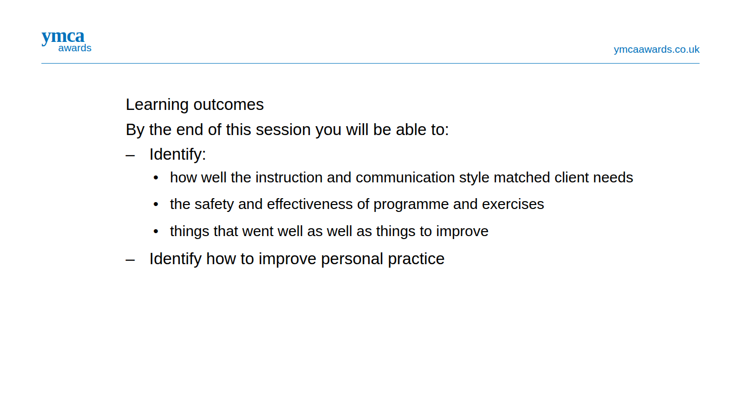ymca awards
ymcaawards.co.uk
Learning outcomes
By the end of this session you will be able to:
Identify:
how well the instruction and communication style matched client needs
the safety and effectiveness of programme and exercises
things that went well as well as things to improve
Identify how to improve personal practice